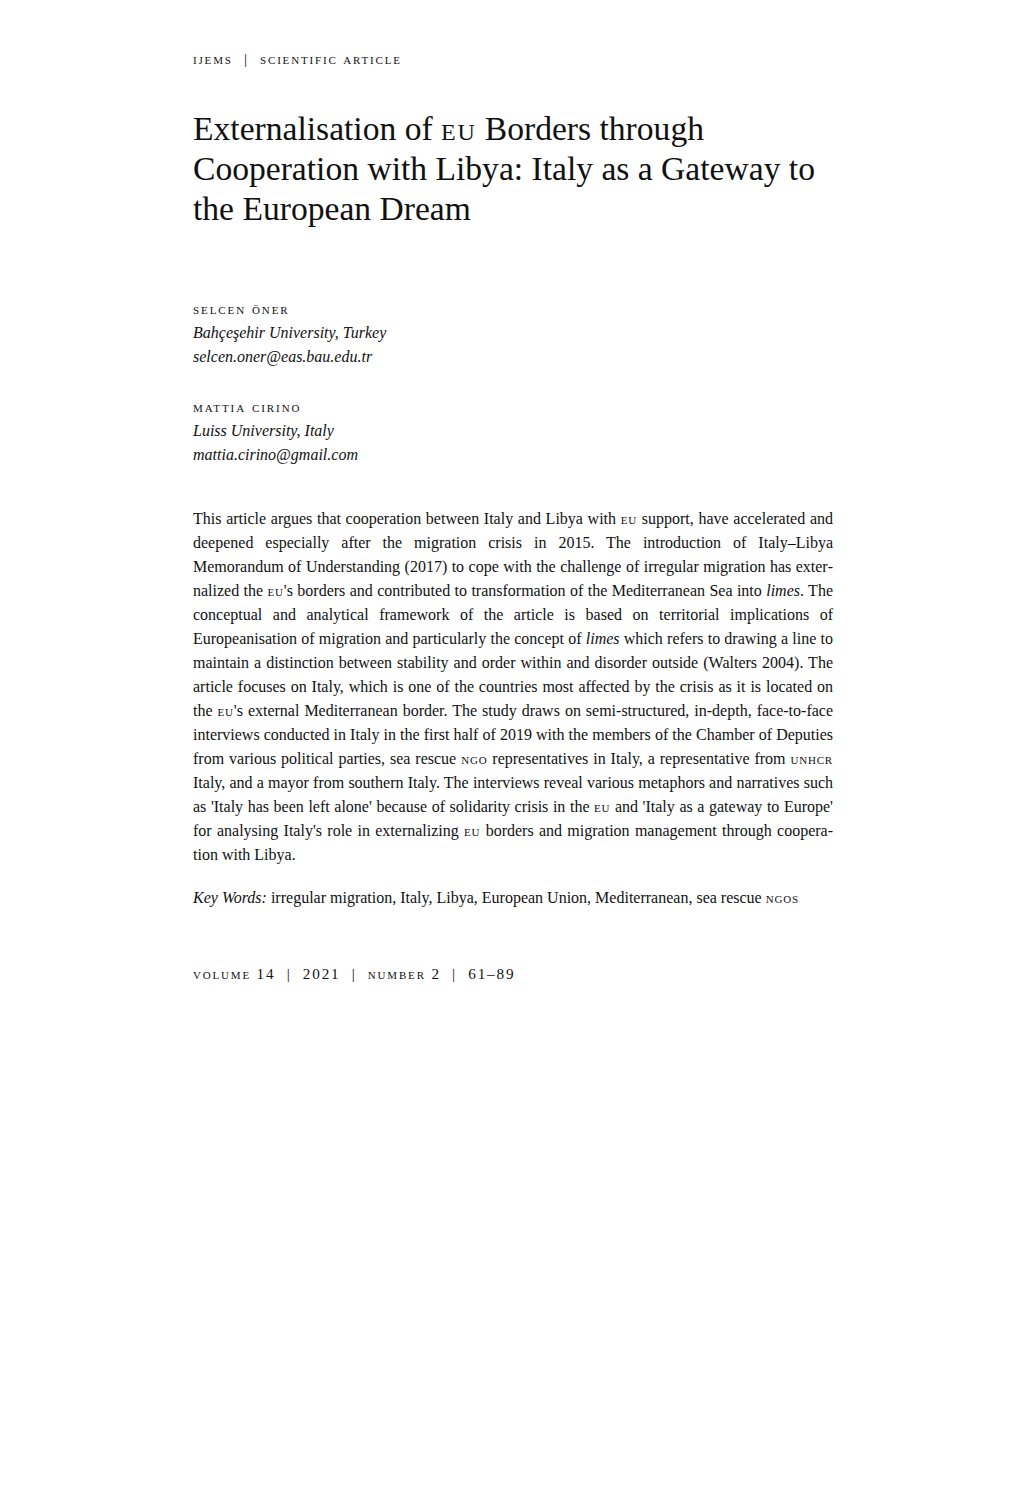ijems | scientific article
Externalisation of eu Borders through Cooperation with Libya: Italy as a Gateway to the European Dream
selcen öner Bahçeşehir University, Turkey selcen.oner@eas.bau.edu.tr
mattia cirino Luiss University, Italy mattia.cirino@gmail.com
This article argues that cooperation between Italy and Libya with eu support, have accelerated and deepened especially after the migration crisis in 2015. The introduction of Italy–Libya Memorandum of Understanding (2017) to cope with the challenge of irregular migration has externalized the eu's borders and contributed to transformation of the Mediterranean Sea into limes. The conceptual and analytical framework of the article is based on territorial implications of Europeanisation of migration and particularly the concept of limes which refers to drawing a line to maintain a distinction between stability and order within and disorder outside (Walters 2004). The article focuses on Italy, which is one of the countries most affected by the crisis as it is located on the eu's external Mediterranean border. The study draws on semi-structured, in-depth, face-to-face interviews conducted in Italy in the first half of 2019 with the members of the Chamber of Deputies from various political parties, sea rescue ngo representatives in Italy, a representative from unhcr Italy, and a mayor from southern Italy. The interviews reveal various metaphors and narratives such as 'Italy has been left alone' because of solidarity crisis in the eu and 'Italy as a gateway to Europe' for analysing Italy's role in externalizing eu borders and migration management through cooperation with Libya.
Key Words: irregular migration, Italy, Libya, European Union, Mediterranean, sea rescue ngos
volume 14 | 2021 | number 2 | 61–89